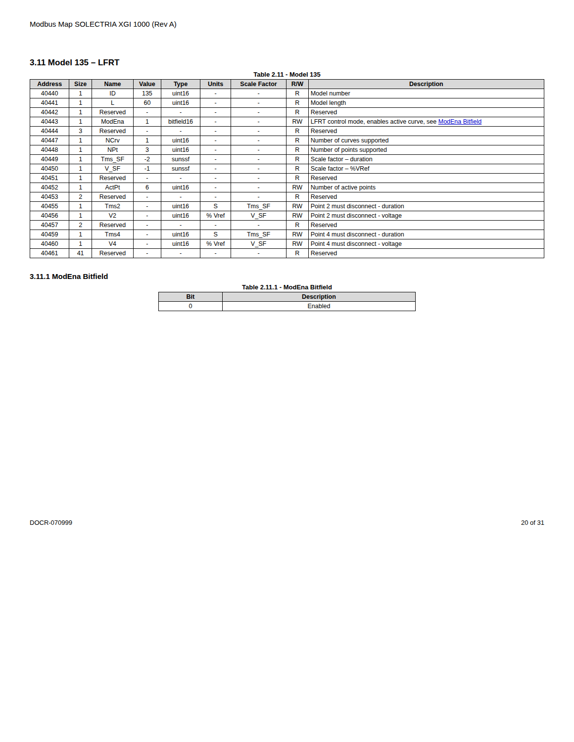Modbus Map SOLECTRIA XGI 1000 (Rev A)
3.11 Model 135 – LFRT
Table 2.11 - Model 135
| Address | Size | Name | Value | Type | Units | Scale Factor | R/W | Description |
| --- | --- | --- | --- | --- | --- | --- | --- | --- |
| 40440 | 1 | ID | 135 | uint16 | - | - | R | Model number |
| 40441 | 1 | L | 60 | uint16 | - | - | R | Model length |
| 40442 | 1 | Reserved | - | - | - | - | R | Reserved |
| 40443 | 1 | ModEna | 1 | bitfield16 | - | - | RW | LFRT control mode, enables active curve, see ModEna Bitfield |
| 40444 | 3 | Reserved | - | - | - | - | R | Reserved |
| 40447 | 1 | NCrv | 1 | uint16 | - | - | R | Number of curves supported |
| 40448 | 1 | NPt | 3 | uint16 | - | - | R | Number of points supported |
| 40449 | 1 | Tms_SF | -2 | sunssf | - | - | R | Scale factor – duration |
| 40450 | 1 | V_SF | -1 | sunssf | - | - | R | Scale factor – %VRef |
| 40451 | 1 | Reserved | - | - | - | - | R | Reserved |
| 40452 | 1 | ActPt | 6 | uint16 | - | - | RW | Number of active points |
| 40453 | 2 | Reserved | - | - | - | - | R | Reserved |
| 40455 | 1 | Tms2 | - | uint16 | S | Tms_SF | RW | Point 2 must disconnect - duration |
| 40456 | 1 | V2 | - | uint16 | % Vref | V_SF | RW | Point 2 must disconnect - voltage |
| 40457 | 2 | Reserved | - | - | - | - | R | Reserved |
| 40459 | 1 | Tms4 | - | uint16 | S | Tms_SF | RW | Point 4 must disconnect - duration |
| 40460 | 1 | V4 | - | uint16 | % Vref | V_SF | RW | Point 4 must disconnect - voltage |
| 40461 | 41 | Reserved | - | - | - | - | R | Reserved |
3.11.1 ModEna Bitfield
Table 2.11.1 - ModEna Bitfield
| Bit | Description |
| --- | --- |
| 0 | Enabled |
DOCR-070999 20 of 31